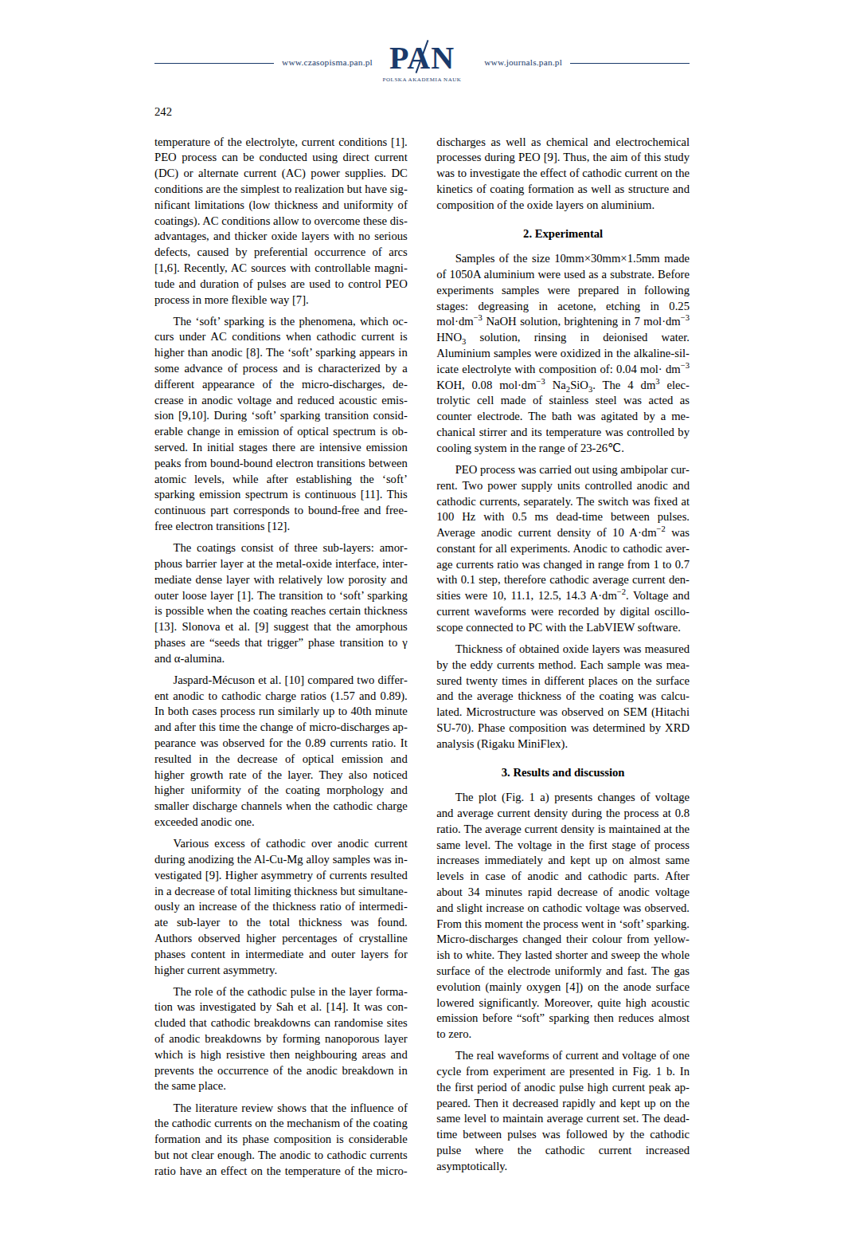www.czasopisma.pan.pl
PAN
POLSKA AKADEMIA NAUK
www.journals.pan.pl
242
temperature of the electrolyte, current conditions [1]. PEO process can be conducted using direct current (DC) or alternate current (AC) power supplies. DC conditions are the simplest to realization but have significant limitations (low thickness and uniformity of coatings). AC conditions allow to overcome these disadvantages, and thicker oxide layers with no serious defects, caused by preferential occurrence of arcs [1,6]. Recently, AC sources with controllable magnitude and duration of pulses are used to control PEO process in more flexible way [7].
The ‘soft’ sparking is the phenomena, which occurs under AC conditions when cathodic current is higher than anodic [8]. The ‘soft’ sparking appears in some advance of process and is characterized by a different appearance of the micro-discharges, decrease in anodic voltage and reduced acoustic emission [9,10]. During ‘soft’ sparking transition considerable change in emission of optical spectrum is observed. In initial stages there are intensive emission peaks from bound-bound electron transitions between atomic levels, while after establishing the ‘soft’ sparking emission spectrum is continuous [11]. This continuous part corresponds to bound-free and free-free electron transitions [12].
The coatings consist of three sub-layers: amorphous barrier layer at the metal-oxide interface, intermediate dense layer with relatively low porosity and outer loose layer [1]. The transition to ‘soft’ sparking is possible when the coating reaches certain thickness [13]. Slonova et al. [9] suggest that the amorphous phases are “seeds that trigger” phase transition to γ and α-alumina.
Jaspard-Mécuson et al. [10] compared two different anodic to cathodic charge ratios (1.57 and 0.89). In both cases process run similarly up to 40th minute and after this time the change of micro-discharges appearance was observed for the 0.89 currents ratio. It resulted in the decrease of optical emission and higher growth rate of the layer. They also noticed higher uniformity of the coating morphology and smaller discharge channels when the cathodic charge exceeded anodic one.
Various excess of cathodic over anodic current during anodizing the Al-Cu-Mg alloy samples was investigated [9]. Higher asymmetry of currents resulted in a decrease of total limiting thickness but simultaneously an increase of the thickness ratio of intermediate sub-layer to the total thickness was found. Authors observed higher percentages of crystalline phases content in intermediate and outer layers for higher current asymmetry.
The role of the cathodic pulse in the layer formation was investigated by Sah et al. [14]. It was concluded that cathodic breakdowns can randomise sites of anodic breakdowns by forming nanoporous layer which is high resistive then neighbouring areas and prevents the occurrence of the anodic breakdown in the same place.
The literature review shows that the influence of the cathodic currents on the mechanism of the coating formation and its phase composition is considerable but not clear enough. The anodic to cathodic currents ratio have an effect on the temperature of the micro-discharges as well as chemical and electrochemical processes during PEO [9]. Thus, the aim of this study was to investigate the effect of cathodic current on the kinetics of coating formation as well as structure and composition of the oxide layers on aluminium.
2. Experimental
Samples of the size 10mm×30mm×1.5mm made of 1050A aluminium were used as a substrate. Before experiments samples were prepared in following stages: degreasing in acetone, etching in 0.25 mol·dm−3 NaOH solution, brightening in 7 mol·dm−3 HNO3 solution, rinsing in deionised water. Aluminium samples were oxidized in the alkaline-silicate electrolyte with composition of: 0.04 mol· dm−3 KOH, 0.08 mol·dm−3 Na2SiO3. The 4 dm3 electrolytic cell made of stainless steel was acted as counter electrode. The bath was agitated by a mechanical stirrer and its temperature was controlled by cooling system in the range of 23-26℃.
PEO process was carried out using ambipolar current. Two power supply units controlled anodic and cathodic currents, separately. The switch was fixed at 100 Hz with 0.5 ms dead-time between pulses. Average anodic current density of 10 A·dm−2 was constant for all experiments. Anodic to cathodic average currents ratio was changed in range from 1 to 0.7 with 0.1 step, therefore cathodic average current densities were 10, 11.1, 12.5, 14.3 A·dm−2. Voltage and current waveforms were recorded by digital oscilloscope connected to PC with the LabVIEW software.
Thickness of obtained oxide layers was measured by the eddy currents method. Each sample was measured twenty times in different places on the surface and the average thickness of the coating was calculated. Microstructure was observed on SEM (Hitachi SU-70). Phase composition was determined by XRD analysis (Rigaku MiniFlex).
3. Results and discussion
The plot (Fig. 1 a) presents changes of voltage and average current density during the process at 0.8 ratio. The average current density is maintained at the same level. The voltage in the first stage of process increases immediately and kept up on almost same levels in case of anodic and cathodic parts. After about 34 minutes rapid decrease of anodic voltage and slight increase on cathodic voltage was observed. From this moment the process went in ‘soft’ sparking. Micro-discharges changed their colour from yellowish to white. They lasted shorter and sweep the whole surface of the electrode uniformly and fast. The gas evolution (mainly oxygen [4]) on the anode surface lowered significantly. Moreover, quite high acoustic emission before “soft” sparking then reduces almost to zero.
The real waveforms of current and voltage of one cycle from experiment are presented in Fig. 1 b. In the first period of anodic pulse high current peak appeared. Then it decreased rapidly and kept up on the same level to maintain average current set. The dead-time between pulses was followed by the cathodic pulse where the cathodic current increased asymptotically.